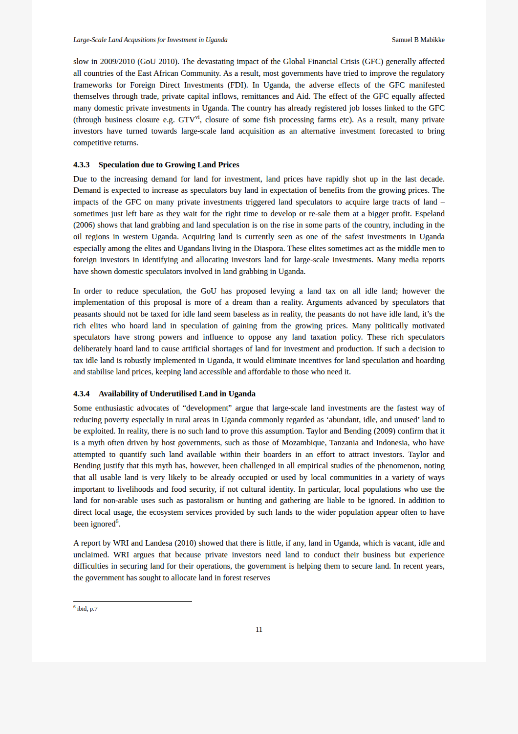Large-Scale Land Acqusitions for Investment in Uganda Samuel B Mabikke
slow in 2009/2010 (GoU 2010). The devastating impact of the Global Financial Crisis (GFC) generally affected all countries of the East African Community. As a result, most governments have tried to improve the regulatory frameworks for Foreign Direct Investments (FDI). In Uganda, the adverse effects of the GFC manifested themselves through trade, private capital inflows, remittances and Aid. The effect of the GFC equally affected many domestic private investments in Uganda. The country has already registered job losses linked to the GFC (through business closure e.g. GTVvi, closure of some fish processing farms etc). As a result, many private investors have turned towards large-scale land acquisition as an alternative investment forecasted to bring competitive returns.
4.3.3 Speculation due to Growing Land Prices
Due to the increasing demand for land for investment, land prices have rapidly shot up in the last decade. Demand is expected to increase as speculators buy land in expectation of benefits from the growing prices. The impacts of the GFC on many private investments triggered land speculators to acquire large tracts of land – sometimes just left bare as they wait for the right time to develop or re-sale them at a bigger profit. Espeland (2006) shows that land grabbing and land speculation is on the rise in some parts of the country, including in the oil regions in western Uganda. Acquiring land is currently seen as one of the safest investments in Uganda especially among the elites and Ugandans living in the Diaspora. These elites sometimes act as the middle men to foreign investors in identifying and allocating investors land for large-scale investments. Many media reports have shown domestic speculators involved in land grabbing in Uganda.
In order to reduce speculation, the GoU has proposed levying a land tax on all idle land; however the implementation of this proposal is more of a dream than a reality. Arguments advanced by speculators that peasants should not be taxed for idle land seem baseless as in reality, the peasants do not have idle land, it’s the rich elites who hoard land in speculation of gaining from the growing prices. Many politically motivated speculators have strong powers and influence to oppose any land taxation policy. These rich speculators deliberately hoard land to cause artificial shortages of land for investment and production. If such a decision to tax idle land is robustly implemented in Uganda, it would eliminate incentives for land speculation and hoarding and stabilise land prices, keeping land accessible and affordable to those who need it.
4.3.4 Availability of Underutilised Land in Uganda
Some enthusiastic advocates of “development” argue that large-scale land investments are the fastest way of reducing poverty especially in rural areas in Uganda commonly regarded as ‘abundant, idle, and unused’ land to be exploited. In reality, there is no such land to prove this assumption. Taylor and Bending (2009) confirm that it is a myth often driven by host governments, such as those of Mozambique, Tanzania and Indonesia, who have attempted to quantify such land available within their boarders in an effort to attract investors. Taylor and Bending justify that this myth has, however, been challenged in all empirical studies of the phenomenon, noting that all usable land is very likely to be already occupied or used by local communities in a variety of ways important to livelihoods and food security, if not cultural identity. In particular, local populations who use the land for non-arable uses such as pastoralism or hunting and gathering are liable to be ignored. In addition to direct local usage, the ecosystem services provided by such lands to the wider population appear often to have been ignored6.
A report by WRI and Landesa (2010) showed that there is little, if any, land in Uganda, which is vacant, idle and unclaimed. WRI argues that because private investors need land to conduct their business but experience difficulties in securing land for their operations, the government is helping them to secure land. In recent years, the government has sought to allocate land in forest reserves
6 ibid, p.7
11